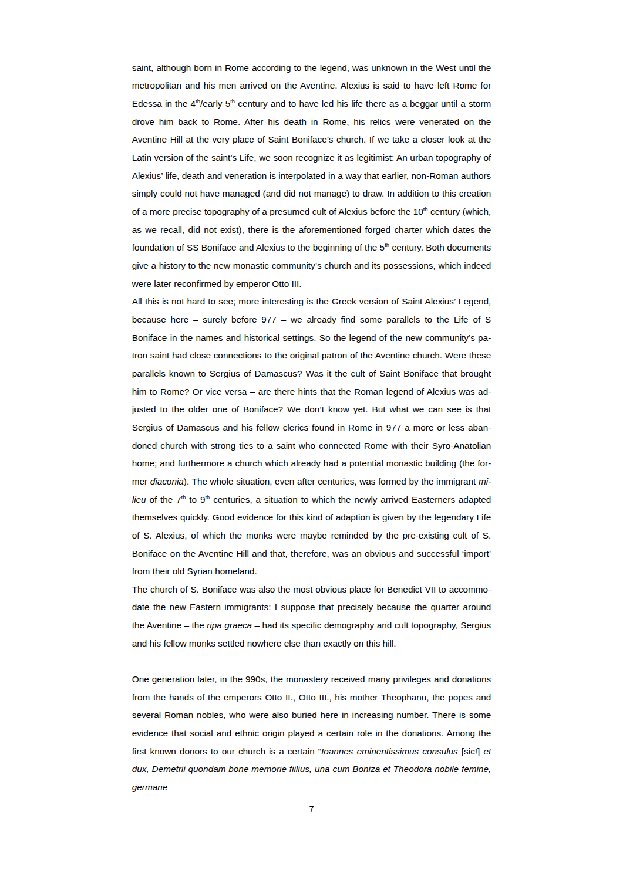saint, although born in Rome according to the legend, was unknown in the West until the metropolitan and his men arrived on the Aventine. Alexius is said to have left Rome for Edessa in the 4th/early 5th century and to have led his life there as a beggar until a storm drove him back to Rome. After his death in Rome, his relics were venerated on the Aventine Hill at the very place of Saint Boniface’s church. If we take a closer look at the Latin version of the saint’s Life, we soon recognize it as legitimist: An urban topography of Alexius’ life, death and veneration is interpolated in a way that earlier, non-Roman authors simply could not have managed (and did not manage) to draw. In addition to this creation of a more precise topography of a presumed cult of Alexius before the 10th century (which, as we recall, did not exist), there is the aforementioned forged charter which dates the foundation of SS Boniface and Alexius to the beginning of the 5th century. Both documents give a history to the new monastic community’s church and its possessions, which indeed were later reconfirmed by emperor Otto III.
All this is not hard to see; more interesting is the Greek version of Saint Alexius’ Legend, because here – surely before 977 – we already find some parallels to the Life of S Boniface in the names and historical settings. So the legend of the new community’s patron saint had close connections to the original patron of the Aventine church. Were these parallels known to Sergius of Damascus? Was it the cult of Saint Boniface that brought him to Rome? Or vice versa – are there hints that the Roman legend of Alexius was adjusted to the older one of Boniface? We don’t know yet. But what we can see is that Sergius of Damascus and his fellow clerics found in Rome in 977 a more or less abandoned church with strong ties to a saint who connected Rome with their Syro-Anatolian home; and furthermore a church which already had a potential monastic building (the former diaconia). The whole situation, even after centuries, was formed by the immigrant milieu of the 7th to 9th centuries, a situation to which the newly arrived Easterners adapted themselves quickly. Good evidence for this kind of adaption is given by the legendary Life of S. Alexius, of which the monks were maybe reminded by the pre-existing cult of S. Boniface on the Aventine Hill and that, therefore, was an obvious and successful ‘import’ from their old Syrian homeland.
The church of S. Boniface was also the most obvious place for Benedict VII to accommodate the new Eastern immigrants: I suppose that precisely because the quarter around the Aventine – the ripa graeca – had its specific demography and cult topography, Sergius and his fellow monks settled nowhere else than exactly on this hill.
One generation later, in the 990s, the monastery received many privileges and donations from the hands of the emperors Otto II., Otto III., his mother Theophanu, the popes and several Roman nobles, who were also buried here in increasing number. There is some evidence that social and ethnic origin played a certain role in the donations. Among the first known donors to our church is a certain “Ioannes eminentissimus consulus [sic!] et dux, Demetrii quondam bone memorie fiilius, una cum Boniza et Theodora nobile femine, germane
7